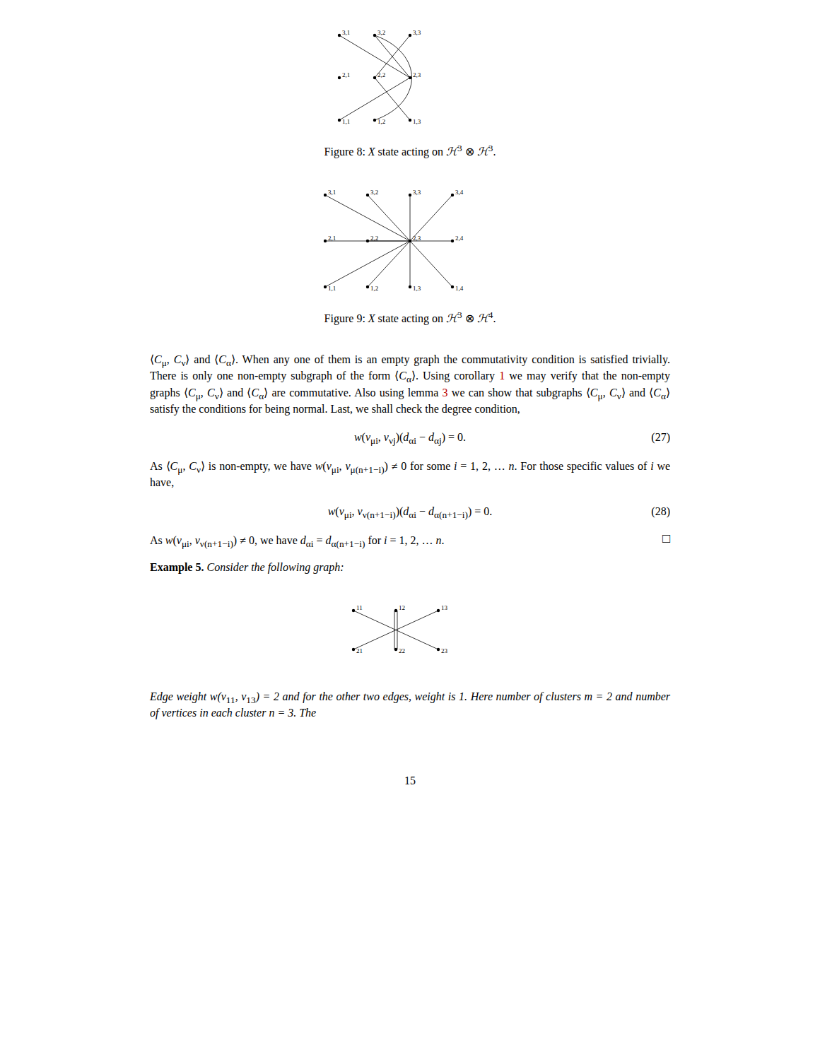3,1 3,2 3,3 2,1 2,2 2,3 1,1 1,2 1,3
Figure 8: X state acting on ℋ3 ⊗ ℋ3.
3,1 3,2 3,3 3,4 2,1 2,2 2,3 2,4 1,1 1,2 1,3 1,4
Figure 9: X state acting on ℋ3 ⊗ ℋ4.
⟨Cμ, Cν⟩ and ⟨Cα⟩. When any one of them is an empty graph the commutativity condition is satisfied trivially. There is only one non-empty subgraph of the form ⟨Cα⟩. Using corollary 1 we may verify that the non-empty graphs ⟨Cμ, Cν⟩ and ⟨Cα⟩ are commutative. Also using lemma 3 we can show that subgraphs ⟨Cμ, Cν⟩ and ⟨Cα⟩ satisfy the conditions for being normal. Last, we shall check the degree condition,
w(vμi, vνj)(dαi − dαj) = 0. (27)
As ⟨Cμ, Cν⟩ is non-empty, we have w(vμi, vμ(n+1−i)) ≠ 0 for some i = 1, 2, … n. For those specific values of i we have,
w(vμi, vν(n+1−i))(dαi − dα(n+1−i)) = 0. (28)
As w(vμi, vν(n+1−i)) ≠ 0, we have dαi = dα(n+1−i) for i = 1, 2, … n. □
Example 5. Consider the following graph:
11 12 13 21 22 23
Edge weight w(v11, v13) = 2 and for the other two edges, weight is 1. Here number of clusters m = 2 and number of vertices in each cluster n = 3. The
15